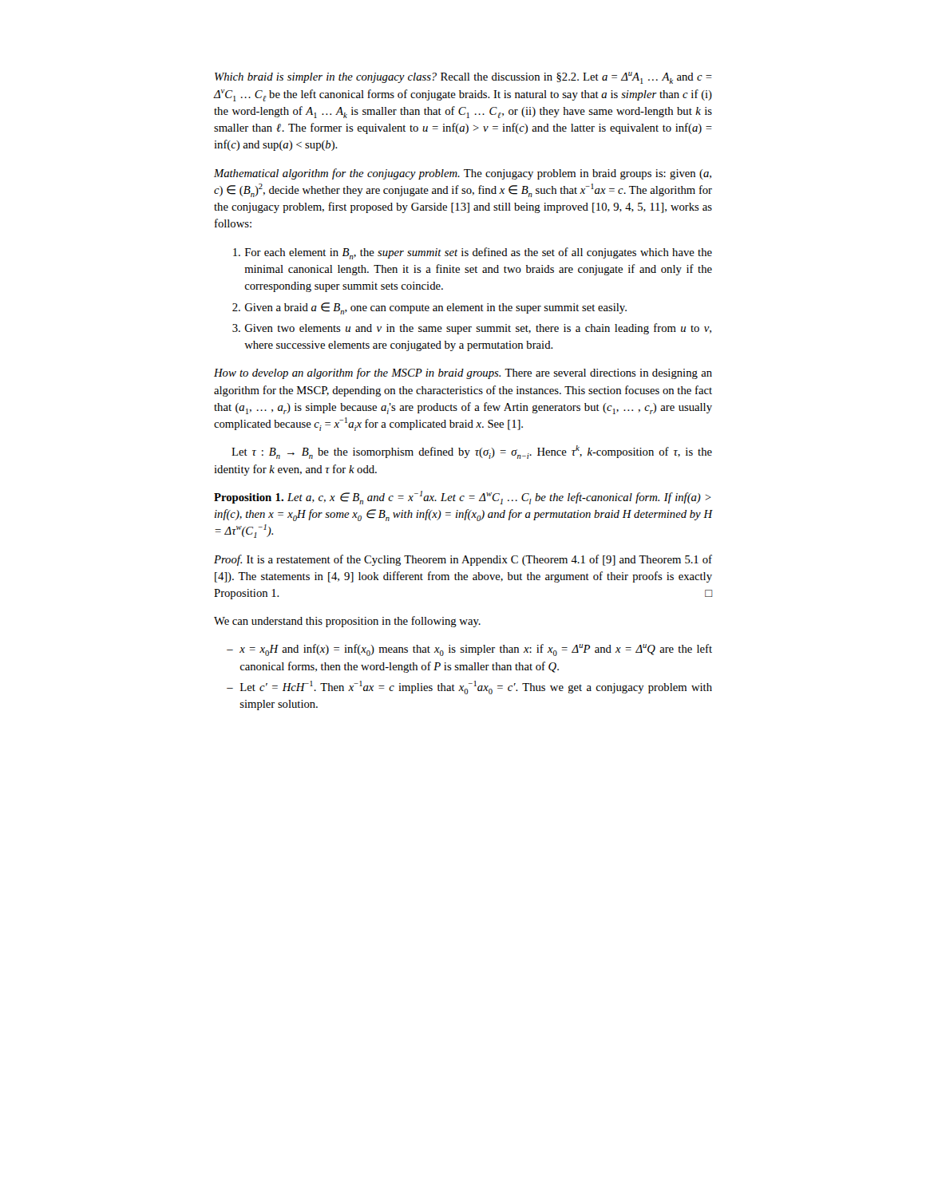Which braid is simpler in the conjugacy class? Recall the discussion in §2.2. Let a = ΔuA1 … Ak and c = ΔvC1 … Cℓ be the left canonical forms of conjugate braids. It is natural to say that a is simpler than c if (i) the word-length of A1 … Ak is smaller than that of C1 … Cℓ, or (ii) they have same word-length but k is smaller than ℓ. The former is equivalent to u = inf(a) > v = inf(c) and the latter is equivalent to inf(a) = inf(c) and sup(a) < sup(b).
Mathematical algorithm for the conjugacy problem. The conjugacy problem in braid groups is: given (a, c) ∈ (Bn)2, decide whether they are conjugate and if so, find x ∈ Bn such that x−1ax = c. The algorithm for the conjugacy problem, first proposed by Garside [13] and still being improved [10, 9, 4, 5, 11], works as follows:
For each element in Bn, the super summit set is defined as the set of all conjugates which have the minimal canonical length. Then it is a finite set and two braids are conjugate if and only if the corresponding super summit sets coincide.
Given a braid a ∈ Bn, one can compute an element in the super summit set easily.
Given two elements u and v in the same super summit set, there is a chain leading from u to v, where successive elements are conjugated by a permutation braid.
How to develop an algorithm for the MSCP in braid groups. There are several directions in designing an algorithm for the MSCP, depending on the characteristics of the instances. This section focuses on the fact that (a1, … , ar) is simple because ai's are products of a few Artin generators but (c1, … , cr) are usually complicated because ci = x−1aix for a complicated braid x. See [1].
Let τ : Bn → Bn be the isomorphism defined by τ(σi) = σn−i. Hence τk, k-composition of τ, is the identity for k even, and τ for k odd.
Proposition 1. Let a, c, x ∈ Bn and c = x−1ax. Let c = ΔwC1 … Cl be the left-canonical form. If inf(a) > inf(c), then x = x0H for some x0 ∈ Bn with inf(x) = inf(x0) and for a permutation braid H determined by H = Δτw(C1−1).
Proof. It is a restatement of the Cycling Theorem in Appendix C (Theorem 4.1 of [9] and Theorem 5.1 of [4]). The statements in [4, 9] look different from the above, but the argument of their proofs is exactly Proposition 1. □
We can understand this proposition in the following way.
x = x0H and inf(x) = inf(x0) means that x0 is simpler than x: if x0 = ΔuP and x = ΔuQ are the left canonical forms, then the word-length of P is smaller than that of Q.
Let c′ = HcH−1. Then x−1ax = c implies that x0−1ax0 = c′. Thus we get a conjugacy problem with simpler solution.